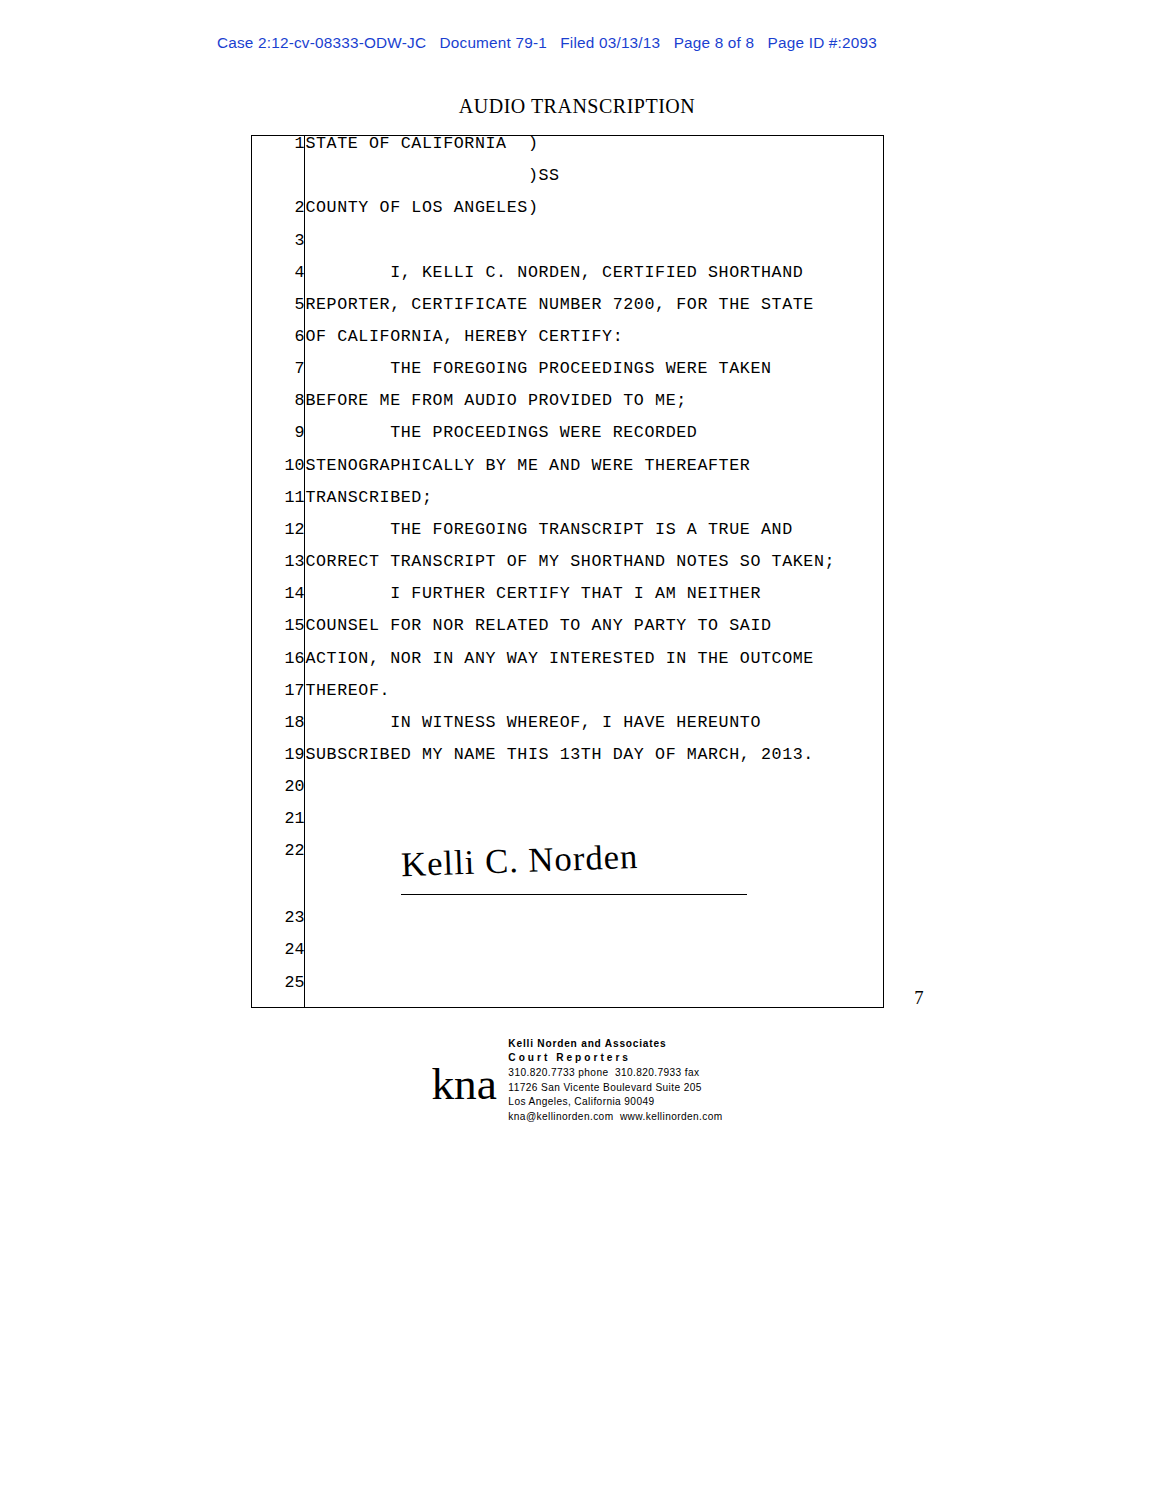Case 2:12-cv-08333-ODW-JC Document 79-1 Filed 03/13/13 Page 8 of 8 Page ID #:2093
AUDIO TRANSCRIPTION
| 1 | STATE OF CALIFORNIA ) |
| | )SS |
| 2 | COUNTY OF LOS ANGELES) |
| 3 | |
| 4 | I, KELLI C. NORDEN, CERTIFIED SHORTHAND |
| 5 | REPORTER, CERTIFICATE NUMBER 7200, FOR THE STATE |
| 6 | OF CALIFORNIA, HEREBY CERTIFY: |
| 7 | THE FOREGOING PROCEEDINGS WERE TAKEN |
| 8 | BEFORE ME FROM AUDIO PROVIDED TO ME; |
| 9 | THE PROCEEDINGS WERE RECORDED |
| 10 | STENOGRAPHICALLY BY ME AND WERE THEREAFTER |
| 11 | TRANSCRIBED; |
| 12 | THE FOREGOING TRANSCRIPT IS A TRUE AND |
| 13 | CORRECT TRANSCRIPT OF MY SHORTHAND NOTES SO TAKEN; |
| 14 | I FURTHER CERTIFY THAT I AM NEITHER |
| 15 | COUNSEL FOR NOR RELATED TO ANY PARTY TO SAID |
| 16 | ACTION, NOR IN ANY WAY INTERESTED IN THE OUTCOME |
| 17 | THEREOF. |
| 18 | IN WITNESS WHEREOF, I HAVE HEREUNTO |
| 19 | SUBSCRIBED MY NAME THIS 13TH DAY OF MARCH, 2013. |
| 20 | |
| 21 | |
| 22 | Kelli C. Norden |
| 23 | |
| 24 | |
| 25 | |
7
kna
Kelli Norden and Associates
Court Reporters
310.820.7733 phone 310.820.7933 fax
11726 San Vicente Boulevard Suite 205
Los Angeles, California 90049
kna@kellinorden.com www.kellinorden.com